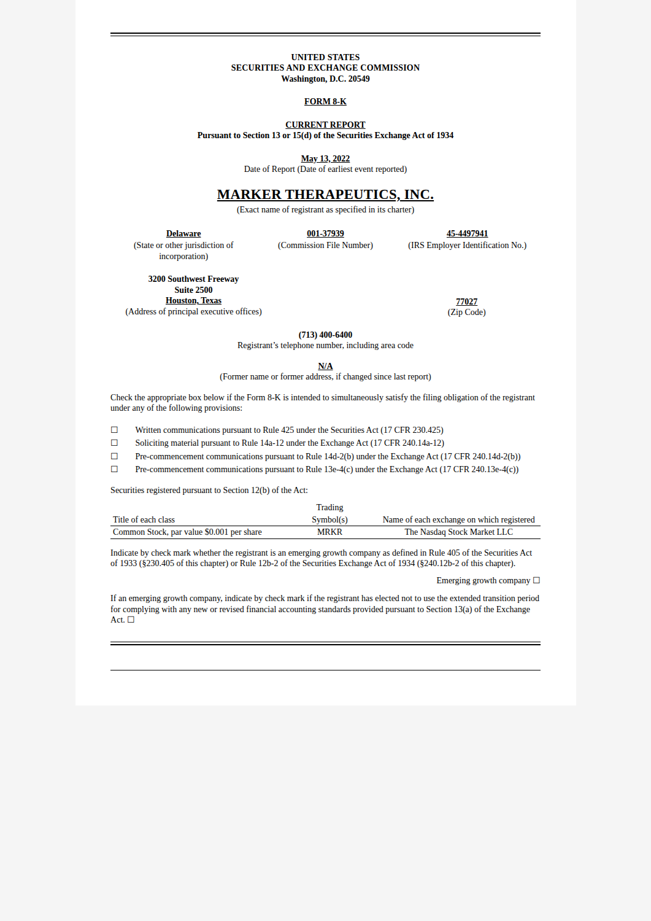UNITED STATES
SECURITIES AND EXCHANGE COMMISSION
Washington, D.C. 20549
FORM 8-K
CURRENT REPORT
Pursuant to Section 13 or 15(d) of the Securities Exchange Act of 1934
May 13, 2022
Date of Report (Date of earliest event reported)
MARKER THERAPEUTICS, INC.
(Exact name of registrant as specified in its charter)
| Delaware | 001-37939 | 45-4497941 |
| (State or other jurisdiction of incorporation) | (Commission File Number) | (IRS Employer Identification No.) |
| 3200 Southwest Freeway Suite 2500 Houston, Texas (Address of principal executive offices) | 77027 (Zip Code) |
(713) 400-6400
Registrant’s telephone number, including area code
N/A
(Former name or former address, if changed since last report)
Check the appropriate box below if the Form 8-K is intended to simultaneously satisfy the filing obligation of the registrant under any of the following provisions:
☐
Written communications pursuant to Rule 425 under the Securities Act (17 CFR 230.425)
☐
Soliciting material pursuant to Rule 14a-12 under the Exchange Act (17 CFR 240.14a-12)
☐
Pre-commencement communications pursuant to Rule 14d-2(b) under the Exchange Act (17 CFR 240.14d-2(b))
☐
Pre-commencement communications pursuant to Rule 13e-4(c) under the Exchange Act (17 CFR 240.13e-4(c))
Securities registered pursuant to Section 12(b) of the Act:
| | Trading | |
| Title of each class | Symbol(s) | Name of each exchange on which registered |
| Common Stock, par value $0.001 per share | MRKR | The Nasdaq Stock Market LLC |
Indicate by check mark whether the registrant is an emerging growth company as defined in Rule 405 of the Securities Act of 1933 (§230.405 of this chapter) or Rule 12b-2 of the Securities Exchange Act of 1934 (§240.12b-2 of this chapter).
Emerging growth company ☐
If an emerging growth company, indicate by check mark if the registrant has elected not to use the extended transition period for complying with any new or revised financial accounting standards provided pursuant to Section 13(a) of the Exchange Act. ☐